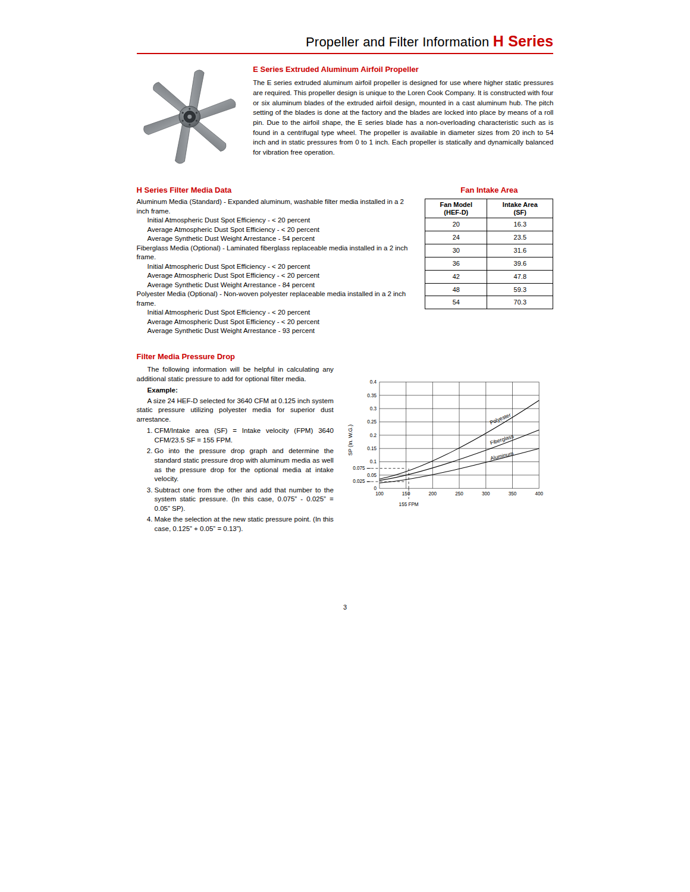Propeller and Filter Information H Series
E Series Extruded Aluminum Airfoil Propeller
The E series extruded aluminum airfoil propeller is designed for use where higher static pressures are required. This propeller design is unique to the Loren Cook Company. It is constructed with four or six aluminum blades of the extruded airfoil design, mounted in a cast aluminum hub. The pitch setting of the blades is done at the factory and the blades are locked into place by means of a roll pin. Due to the airfoil shape, the E series blade has a non-overloading characteristic such as is found in a centrifugal type wheel. The propeller is available in diameter sizes from 20 inch to 54 inch and in static pressures from 0 to 1 inch. Each propeller is statically and dynamically balanced for vibration free operation.
H Series Filter Media Data
Aluminum Media (Standard) - Expanded aluminum, washable filter media installed in a 2 inch frame.
Initial Atmospheric Dust Spot Efficiency - < 20 percent
Average Atmospheric Dust Spot Efficiency - < 20 percent
Average Synthetic Dust Weight Arrestance - 54 percent
Fiberglass Media (Optional) - Laminated fiberglass replaceable media installed in a 2 inch frame.
Initial Atmospheric Dust Spot Efficiency - < 20 percent
Average Atmospheric Dust Spot Efficiency - < 20 percent
Average Synthetic Dust Weight Arrestance - 84 percent
Polyester Media (Optional) - Non-woven polyester replaceable media installed in a 2 inch frame.
Initial Atmospheric Dust Spot Efficiency - < 20 percent
Average Atmospheric Dust Spot Efficiency - < 20 percent
Average Synthetic Dust Weight Arrestance - 93 percent
Fan Intake Area
| Fan Model (HEF-D) | Intake Area (SF) |
| --- | --- |
| 20 | 16.3 |
| 24 | 23.5 |
| 30 | 31.6 |
| 36 | 39.6 |
| 42 | 47.8 |
| 48 | 59.3 |
| 54 | 70.3 |
Filter Media Pressure Drop
The following information will be helpful in calculating any additional static pressure to add for optional filter media.
Example:
A size 24 HEF-D selected for 3640 CFM at 0.125 inch system static pressure utilizing polyester media for superior dust arrestance.
CFM/Intake area (SF) = Intake velocity (FPM) 3640 CFM/23.5 SF = 155 FPM.
Go into the pressure drop graph and determine the standard static pressure drop with aluminum media as well as the pressure drop for the optional media at intake velocity.
Subtract one from the other and add that number to the system static pressure. (In this case, 0.075” - 0.025” = 0.05” SP).
Make the selection at the new static pressure point. (In this case, 0.125” + 0.05” = 0.13”).
plot geometry: x: 100 FPM -> 70 px ; 400 FPM -> 400 px (scale 1.1 px per FPM) y: 0 in -> 250 px ; 0.4 in -> 30 px (scale 550 px per inch) SP (In. W.G.) 0.4 0.35 0.3 0.25 0.2 0.15 0.1 0.05 0 0.075 0.025 100 150 200 250 300 350 400 155 FPM Polyester Fiberglass Aluminum
3